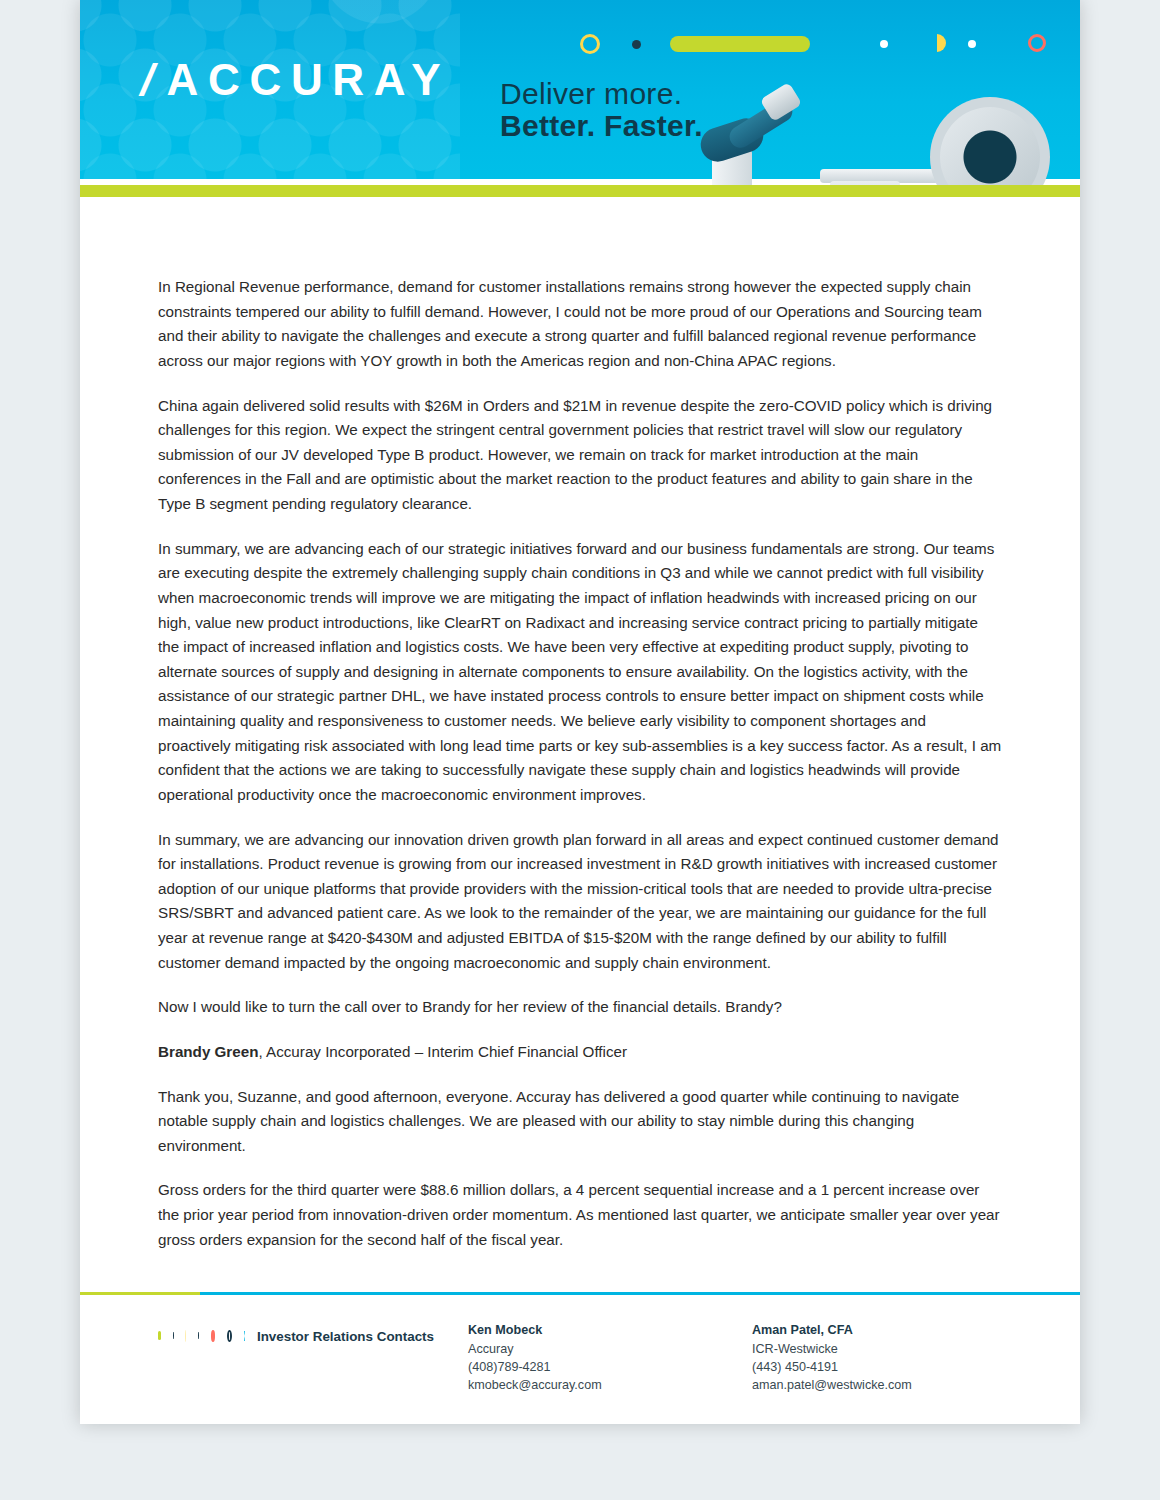/ACCURAY
Deliver more. Better. Faster.
In Regional Revenue performance, demand for customer installations remains strong however the expected supply chain constraints tempered our ability to fulfill demand. However, I could not be more proud of our Operations and Sourcing team and their ability to navigate the challenges and execute a strong quarter and fulfill balanced regional revenue performance across our major regions with YOY growth in both the Americas region and non-China APAC regions.
China again delivered solid results with $26M in Orders and $21M in revenue despite the zero-COVID policy which is driving challenges for this region. We expect the stringent central government policies that restrict travel will slow our regulatory submission of our JV developed Type B product. However, we remain on track for market introduction at the main conferences in the Fall and are optimistic about the market reaction to the product features and ability to gain share in the Type B segment pending regulatory clearance.
In summary, we are advancing each of our strategic initiatives forward and our business fundamentals are strong. Our teams are executing despite the extremely challenging supply chain conditions in Q3 and while we cannot predict with full visibility when macroeconomic trends will improve we are mitigating the impact of inflation headwinds with increased pricing on our high, value new product introductions, like ClearRT on Radixact and increasing service contract pricing to partially mitigate the impact of increased inflation and logistics costs. We have been very effective at expediting product supply, pivoting to alternate sources of supply and designing in alternate components to ensure availability. On the logistics activity, with the assistance of our strategic partner DHL, we have instated process controls to ensure better impact on shipment costs while maintaining quality and responsiveness to customer needs. We believe early visibility to component shortages and proactively mitigating risk associated with long lead time parts or key sub-assemblies is a key success factor. As a result, I am confident that the actions we are taking to successfully navigate these supply chain and logistics headwinds will provide operational productivity once the macroeconomic environment improves.
In summary, we are advancing our innovation driven growth plan forward in all areas and expect continued customer demand for installations. Product revenue is growing from our increased investment in R&D growth initiatives with increased customer adoption of our unique platforms that provide providers with the mission-critical tools that are needed to provide ultra-precise SRS/SBRT and advanced patient care. As we look to the remainder of the year, we are maintaining our guidance for the full year at revenue range at $420-$430M and adjusted EBITDA of $15-$20M with the range defined by our ability to fulfill customer demand impacted by the ongoing macroeconomic and supply chain environment.
Now I would like to turn the call over to Brandy for her review of the financial details. Brandy?
Brandy Green, Accuray Incorporated – Interim Chief Financial Officer
Thank you, Suzanne, and good afternoon, everyone. Accuray has delivered a good quarter while continuing to navigate notable supply chain and logistics challenges. We are pleased with our ability to stay nimble during this changing environment.
Gross orders for the third quarter were $88.6 million dollars, a 4 percent sequential increase and a 1 percent increase over the prior year period from innovation-driven order momentum. As mentioned last quarter, we anticipate smaller year over year gross orders expansion for the second half of the fiscal year.
Investor Relations Contacts
Ken Mobeck
Accuray
(408)789-4281
kmobeck@accuray.com
Aman Patel, CFA
ICR-Westwicke
(443) 450-4191
aman.patel@westwicke.com